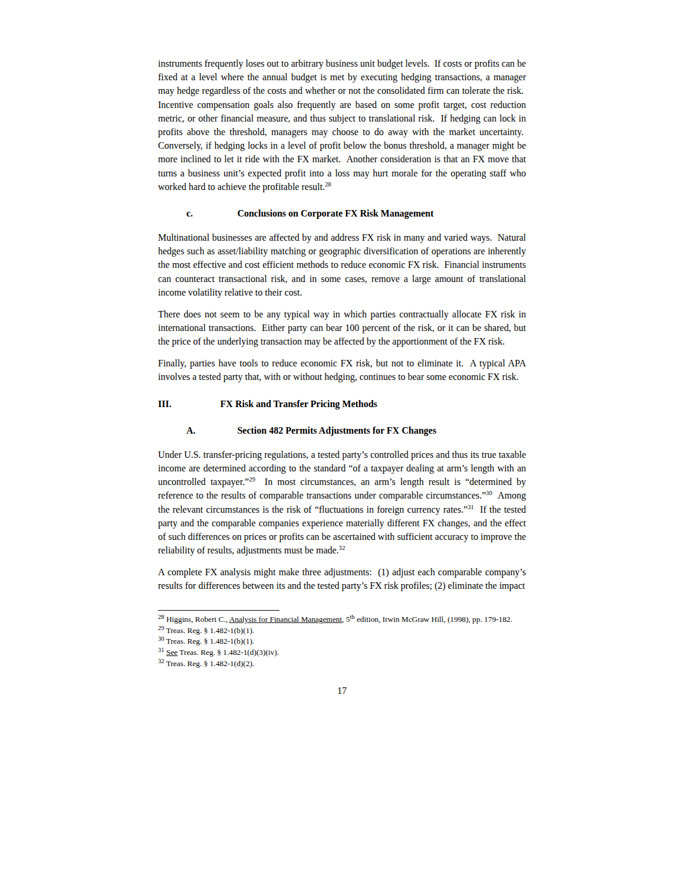instruments frequently loses out to arbitrary business unit budget levels. If costs or profits can be fixed at a level where the annual budget is met by executing hedging transactions, a manager may hedge regardless of the costs and whether or not the consolidated firm can tolerate the risk. Incentive compensation goals also frequently are based on some profit target, cost reduction metric, or other financial measure, and thus subject to translational risk. If hedging can lock in profits above the threshold, managers may choose to do away with the market uncertainty. Conversely, if hedging locks in a level of profit below the bonus threshold, a manager might be more inclined to let it ride with the FX market. Another consideration is that an FX move that turns a business unit’s expected profit into a loss may hurt morale for the operating staff who worked hard to achieve the profitable result.28
c. Conclusions on Corporate FX Risk Management
Multinational businesses are affected by and address FX risk in many and varied ways. Natural hedges such as asset/liability matching or geographic diversification of operations are inherently the most effective and cost efficient methods to reduce economic FX risk. Financial instruments can counteract transactional risk, and in some cases, remove a large amount of translational income volatility relative to their cost.
There does not seem to be any typical way in which parties contractually allocate FX risk in international transactions. Either party can bear 100 percent of the risk, or it can be shared, but the price of the underlying transaction may be affected by the apportionment of the FX risk.
Finally, parties have tools to reduce economic FX risk, but not to eliminate it. A typical APA involves a tested party that, with or without hedging, continues to bear some economic FX risk.
III. FX Risk and Transfer Pricing Methods
A. Section 482 Permits Adjustments for FX Changes
Under U.S. transfer-pricing regulations, a tested party’s controlled prices and thus its true taxable income are determined according to the standard “of a taxpayer dealing at arm’s length with an uncontrolled taxpayer.”29 In most circumstances, an arm’s length result is “determined by reference to the results of comparable transactions under comparable circumstances.”30 Among the relevant circumstances is the risk of “fluctuations in foreign currency rates.”31 If the tested party and the comparable companies experience materially different FX changes, and the effect of such differences on prices or profits can be ascertained with sufficient accuracy to improve the reliability of results, adjustments must be made.32
A complete FX analysis might make three adjustments: (1) adjust each comparable company’s results for differences between its and the tested party’s FX risk profiles; (2) eliminate the impact
28 Higgins, Robert C., Analysis for Financial Management, 5th edition, Irwin McGraw Hill, (1998), pp. 179-182.
29 Treas. Reg. § 1.482-1(b)(1).
30 Treas. Reg. § 1.482-1(b)(1).
31 See Treas. Reg. § 1.482-1(d)(3)(iv).
32 Treas. Reg. § 1.482-1(d)(2).
17